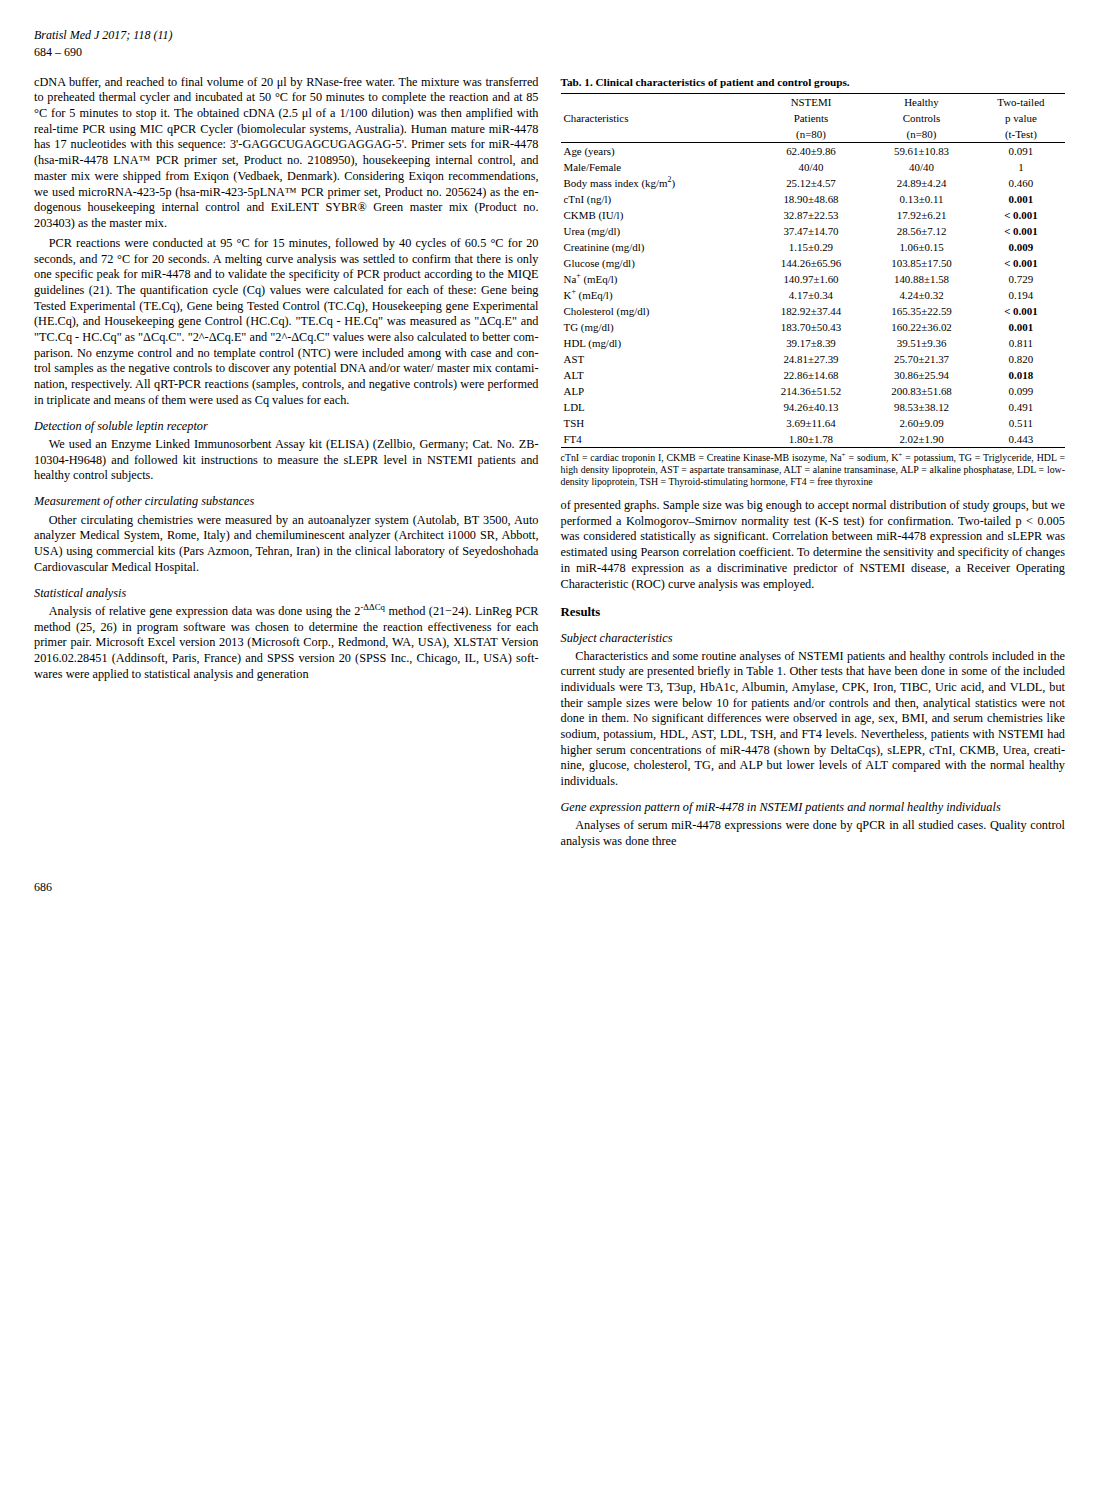Bratisl Med J 2017; 118 (11)
684 – 690
cDNA buffer, and reached to final volume of 20 μl by RNase-free water. The mixture was transferred to preheated thermal cycler and incubated at 50 °C for 50 minutes to complete the reaction and at 85 °C for 5 minutes to stop it. The obtained cDNA (2.5 μl of a 1/100 dilution) was then amplified with real-time PCR using MIC qPCR Cycler (biomolecular systems, Australia). Human mature miR-4478 has 17 nucleotides with this sequence: 3'-GAGGCUGAGCUGAGGAG-5'. Primer sets for miR-4478 (hsa-miR-4478 LNA™ PCR primer set, Product no. 2108950), housekeeping internal control, and master mix were shipped from Exiqon (Vedbaek, Denmark). Considering Exiqon recommendations, we used microRNA-423-5p (hsa-miR-423-5pLNA™ PCR primer set, Product no. 205624) as the endogenous housekeeping internal control and ExiLENT SYBR® Green master mix (Product no. 203403) as the master mix.
PCR reactions were conducted at 95 °C for 15 minutes, followed by 40 cycles of 60.5 °C for 20 seconds, and 72 °C for 20 seconds. A melting curve analysis was settled to confirm that there is only one specific peak for miR-4478 and to validate the specificity of PCR product according to the MIQE guidelines (21). The quantification cycle (Cq) values were calculated for each of these: Gene being Tested Experimental (TE.Cq), Gene being Tested Control (TC.Cq), Housekeeping gene Experimental (HE.Cq), and Housekeeping gene Control (HC.Cq). "TE.Cq - HE.Cq" was measured as "ΔCq.E" and "TC.Cq - HC.Cq" as "ΔCq.C". "2^-ΔCq.E" and "2^-ΔCq.C" values were also calculated to better comparison. No enzyme control and no template control (NTC) were included among with case and control samples as the negative controls to discover any potential DNA and/or water/ master mix contamination, respectively. All qRT-PCR reactions (samples, controls, and negative controls) were performed in triplicate and means of them were used as Cq values for each.
Detection of soluble leptin receptor
We used an Enzyme Linked Immunosorbent Assay kit (ELISA) (Zellbio, Germany; Cat. No. ZB-10304-H9648) and followed kit instructions to measure the sLEPR level in NSTEMI patients and healthy control subjects.
Measurement of other circulating substances
Other circulating chemistries were measured by an autoanalyzer system (Autolab, BT 3500, Auto analyzer Medical System, Rome, Italy) and chemiluminescent analyzer (Architect i1000 SR, Abbott, USA) using commercial kits (Pars Azmoon, Tehran, Iran) in the clinical laboratory of Seyedoshohada Cardiovascular Medical Hospital.
Statistical analysis
Analysis of relative gene expression data was done using the 2-ΔΔCq method (21−24). LinReg PCR method (25, 26) in program software was chosen to determine the reaction effectiveness for each primer pair. Microsoft Excel version 2013 (Microsoft Corp., Redmond, WA, USA), XLSTAT Version 2016.02.28451 (Addinsoft, Paris, France) and SPSS version 20 (SPSS Inc., Chicago, IL, USA) softwares were applied to statistical analysis and generation
Tab. 1. Clinical characteristics of patient and control groups.
| | NSTEMI | Healthy | Two-tailed |
| --- | --- | --- | --- |
| Characteristics | Patients | Controls | p value |
| | (n=80) | (n=80) | (t-Test) |
| Age (years) | 62.40±9.86 | 59.61±10.83 | 0.091 |
| Male/Female | 40/40 | 40/40 | 1 |
| Body mass index (kg/m 2 ) | 25.12±4.57 | 24.89±4.24 | 0.460 |
| cTnI (ng/l) | 18.90±48.68 | 0.13±0.11 | 0.001 |
| CKMB (IU/l) | 32.87±22.53 | 17.92±6.21 | < 0.001 |
| Urea (mg/dl) | 37.47±14.70 | 28.56±7.12 | < 0.001 |
| Creatinine (mg/dl) | 1.15±0.29 | 1.06±0.15 | 0.009 |
| Glucose (mg/dl) | 144.26±65.96 | 103.85±17.50 | < 0.001 |
| Na + (mEq/l) | 140.97±1.60 | 140.88±1.58 | 0.729 |
| K + (mEq/l) | 4.17±0.34 | 4.24±0.32 | 0.194 |
| Cholesterol (mg/dl) | 182.92±37.44 | 165.35±22.59 | < 0.001 |
| TG (mg/dl) | 183.70±50.43 | 160.22±36.02 | 0.001 |
| HDL (mg/dl) | 39.17±8.39 | 39.51±9.36 | 0.811 |
| AST | 24.81±27.39 | 25.70±21.37 | 0.820 |
| ALT | 22.86±14.68 | 30.86±25.94 | 0.018 |
| ALP | 214.36±51.52 | 200.83±51.68 | 0.099 |
| LDL | 94.26±40.13 | 98.53±38.12 | 0.491 |
| TSH | 3.69±11.64 | 2.60±9.09 | 0.511 |
| FT4 | 1.80±1.78 | 2.02±1.90 | 0.443 |
cTnI = cardiac troponin I, CKMB = Creatine Kinase-MB isozyme, Na+ = sodium, K+ = potassium, TG = Triglyceride, HDL = high density lipoprotein, AST = aspartate transaminase, ALT = alanine transaminase, ALP = alkaline phosphatase, LDL = low-density lipoprotein, TSH = Thyroid-stimulating hormone, FT4 = free thyroxine
of presented graphs. Sample size was big enough to accept normal distribution of study groups, but we performed a Kolmogorov–Smirnov normality test (K-S test) for confirmation. Two-tailed p < 0.005 was considered statistically as significant. Correlation between miR-4478 expression and sLEPR was estimated using Pearson correlation coefficient. To determine the sensitivity and specificity of changes in miR-4478 expression as a discriminative predictor of NSTEMI disease, a Receiver Operating Characteristic (ROC) curve analysis was employed.
Results
Subject characteristics
Characteristics and some routine analyses of NSTEMI patients and healthy controls included in the current study are presented briefly in Table 1. Other tests that have been done in some of the included individuals were T3, T3up, HbA1c, Albumin, Amylase, CPK, Iron, TIBC, Uric acid, and VLDL, but their sample sizes were below 10 for patients and/or controls and then, analytical statistics were not done in them. No significant differences were observed in age, sex, BMI, and serum chemistries like sodium, potassium, HDL, AST, LDL, TSH, and FT4 levels. Nevertheless, patients with NSTEMI had higher serum concentrations of miR-4478 (shown by DeltaCqs), sLEPR, cTnI, CKMB, Urea, creatinine, glucose, cholesterol, TG, and ALP but lower levels of ALT compared with the normal healthy individuals.
Gene expression pattern of miR-4478 in NSTEMI patients and normal healthy individuals
Analyses of serum miR-4478 expressions were done by qPCR in all studied cases. Quality control analysis was done three
686